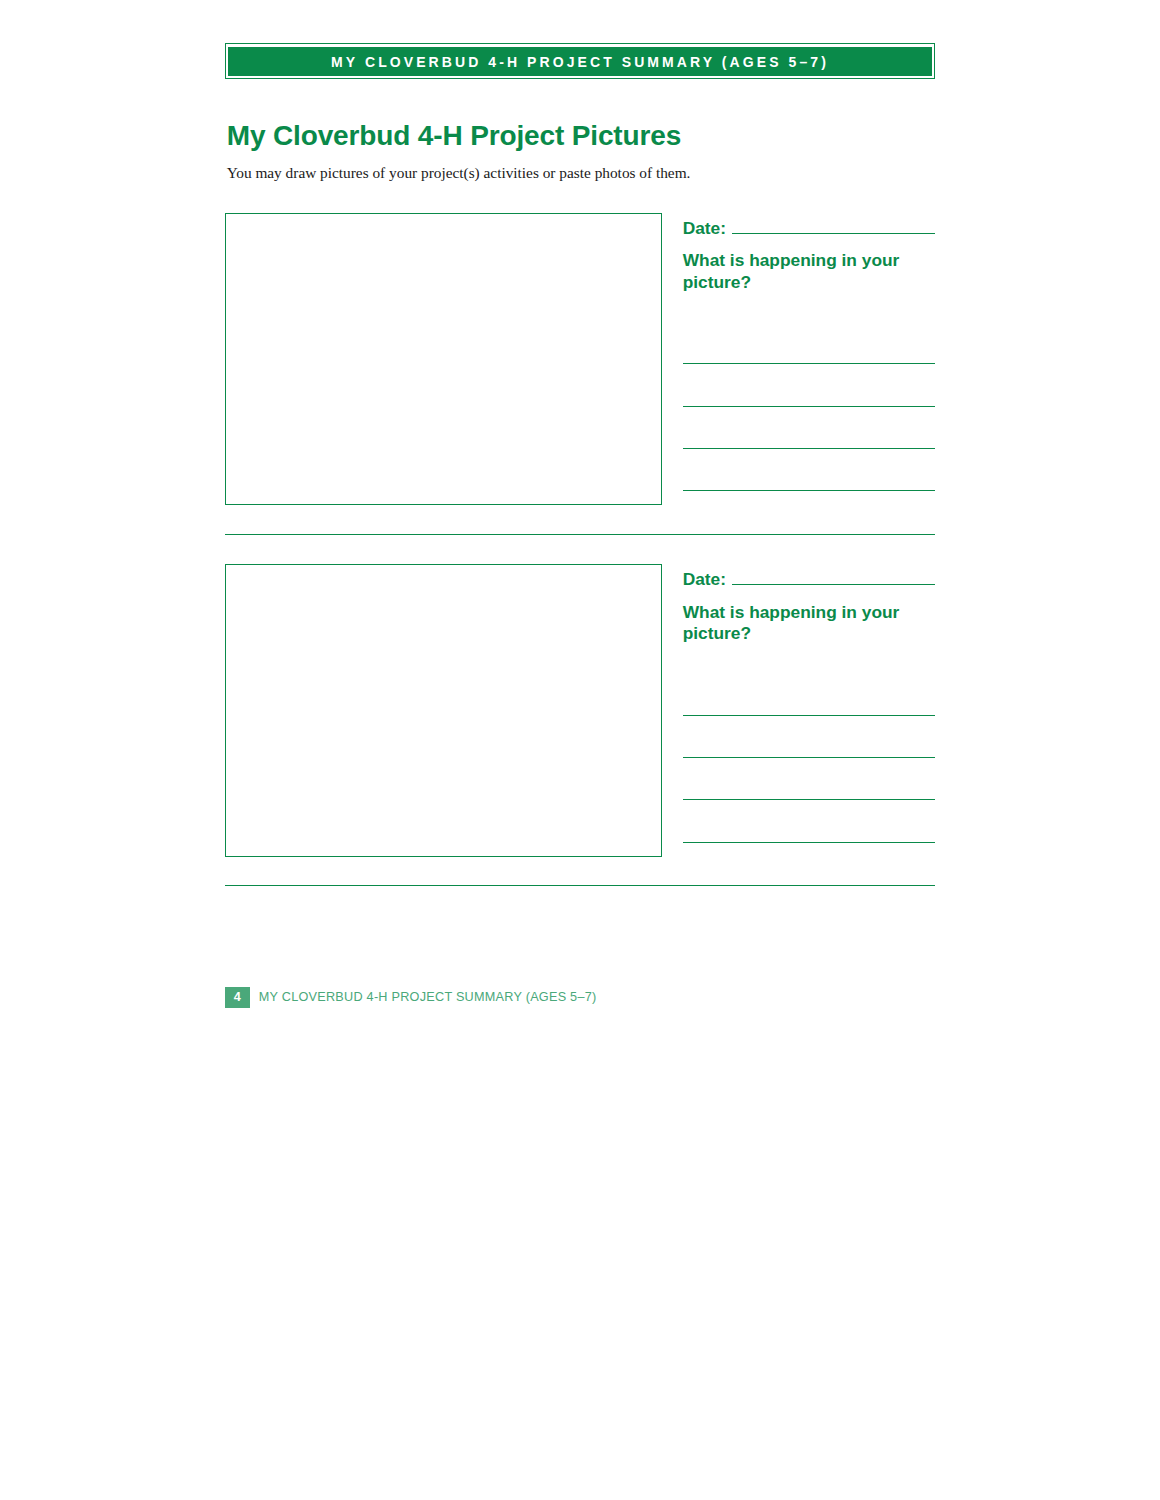My Cloverbud 4-H Project Summary (Ages 5–7)
My Cloverbud 4-H Project Pictures
You may draw pictures of your project(s) activities or paste photos of them.
Date:
What is happening in your picture?
Date:
What is happening in your picture?
4
MY CLOVERBUD 4-H PROJECT SUMMARY (AGES 5–7)